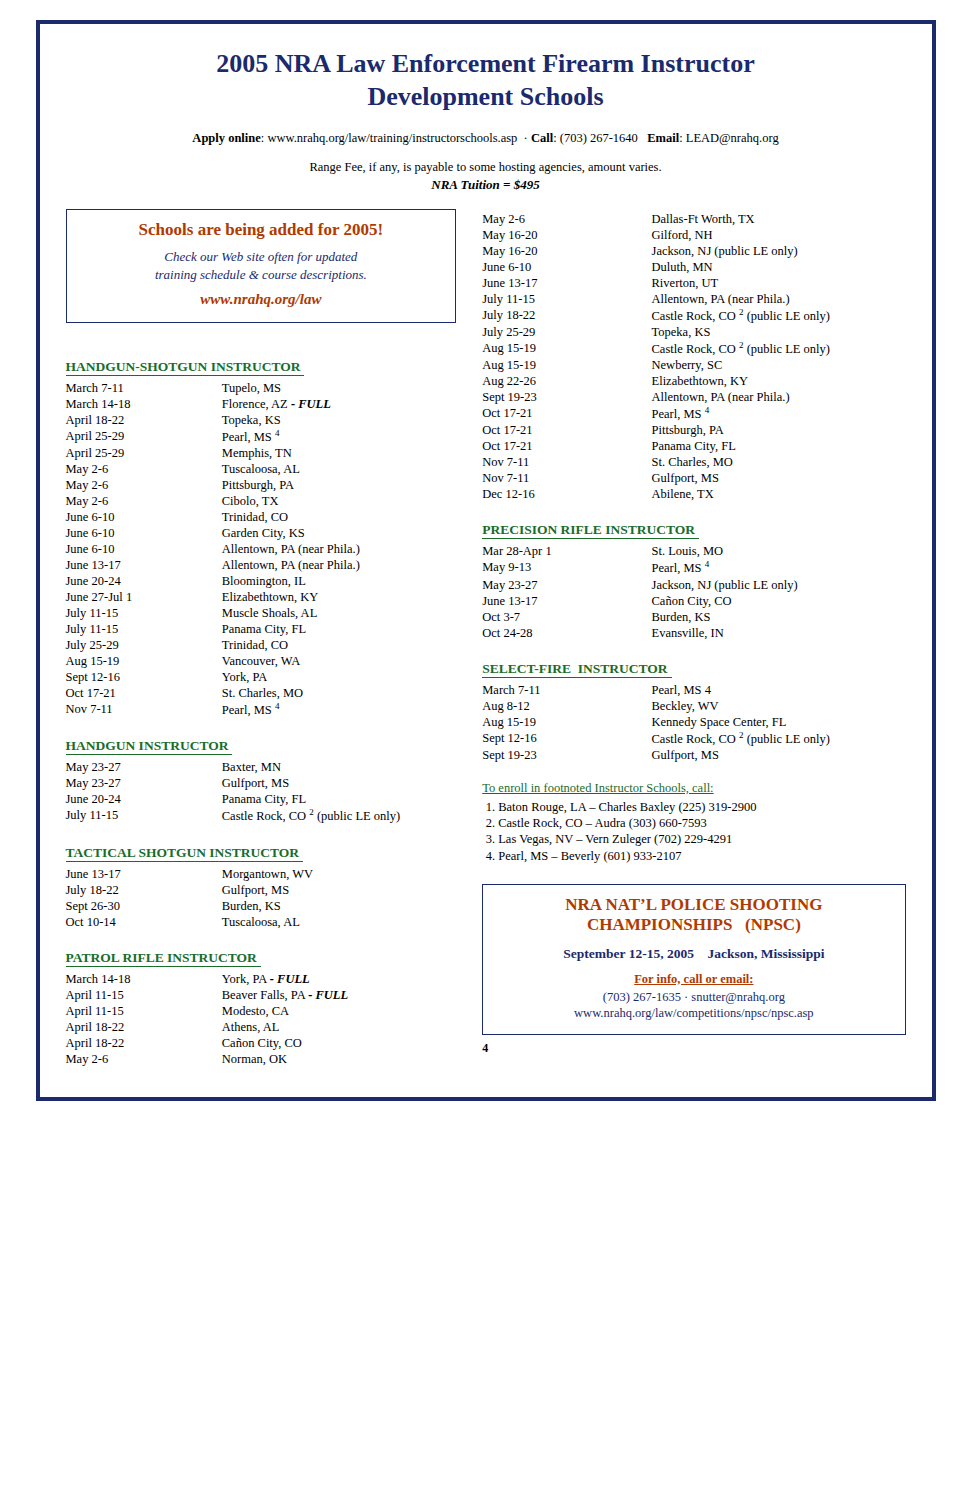2005 NRA Law Enforcement Firearm Instructor
Development Schools
Apply online: www.nrahq.org/law/training/instructorschools.asp · Call: (703) 267-1640 Email: LEAD@nrahq.org
Range Fee, if any, is payable to some hosting agencies, amount varies.
NRA Tuition = $495
Schools are being added for 2005!
Check our Web site often for updated
training schedule & course descriptions.
www.nrahq.org/law
HANDGUN-SHOTGUN INSTRUCTOR
| March 7-11 | Tupelo, MS |
| March 14-18 | Florence, AZ - FULL |
| April 18-22 | Topeka, KS |
| April 25-29 | Pearl, MS 4 |
| April 25-29 | Memphis, TN |
| May 2-6 | Tuscaloosa, AL |
| May 2-6 | Pittsburgh, PA |
| May 2-6 | Cibolo, TX |
| June 6-10 | Trinidad, CO |
| June 6-10 | Garden City, KS |
| June 6-10 | Allentown, PA (near Phila.) |
| June 13-17 | Allentown, PA (near Phila.) |
| June 20-24 | Bloomington, IL |
| June 27-Jul 1 | Elizabethtown, KY |
| July 11-15 | Muscle Shoals, AL |
| July 11-15 | Panama City, FL |
| July 25-29 | Trinidad, CO |
| Aug 15-19 | Vancouver, WA |
| Sept 12-16 | York, PA |
| Oct 17-21 | St. Charles, MO |
| Nov 7-11 | Pearl, MS 4 |
HANDGUN INSTRUCTOR
| May 23-27 | Baxter, MN |
| May 23-27 | Gulfport, MS |
| June 20-24 | Panama City, FL |
| July 11-15 | Castle Rock, CO 2 (public LE only) |
TACTICAL SHOTGUN INSTRUCTOR
| June 13-17 | Morgantown, WV |
| July 18-22 | Gulfport, MS |
| Sept 26-30 | Burden, KS |
| Oct 10-14 | Tuscaloosa, AL |
PATROL RIFLE INSTRUCTOR
| March 14-18 | York, PA - FULL |
| April 11-15 | Beaver Falls, PA - FULL |
| April 11-15 | Modesto, CA |
| April 18-22 | Athens, AL |
| April 18-22 | Cañon City, CO |
| May 2-6 | Norman, OK |
| May 2-6 | Dallas-Ft Worth, TX |
| May 16-20 | Gilford, NH |
| May 16-20 | Jackson, NJ (public LE only) |
| June 6-10 | Duluth, MN |
| June 13-17 | Riverton, UT |
| July 11-15 | Allentown, PA (near Phila.) |
| July 18-22 | Castle Rock, CO 2 (public LE only) |
| July 25-29 | Topeka, KS |
| Aug 15-19 | Castle Rock, CO 2 (public LE only) |
| Aug 15-19 | Newberry, SC |
| Aug 22-26 | Elizabethtown, KY |
| Sept 19-23 | Allentown, PA (near Phila.) |
| Oct 17-21 | Pearl, MS 4 |
| Oct 17-21 | Pittsburgh, PA |
| Oct 17-21 | Panama City, FL |
| Nov 7-11 | St. Charles, MO |
| Nov 7-11 | Gulfport, MS |
| Dec 12-16 | Abilene, TX |
PRECISION RIFLE INSTRUCTOR
| Mar 28-Apr 1 | St. Louis, MO |
| May 9-13 | Pearl, MS 4 |
| May 23-27 | Jackson, NJ (public LE only) |
| June 13-17 | Cañon City, CO |
| Oct 3-7 | Burden, KS |
| Oct 24-28 | Evansville, IN |
SELECT-FIRE INSTRUCTOR
| March 7-11 | Pearl, MS 4 |
| Aug 8-12 | Beckley, WV |
| Aug 15-19 | Kennedy Space Center, FL |
| Sept 12-16 | Castle Rock, CO 2 (public LE only) |
| Sept 19-23 | Gulfport, MS |
To enroll in footnoted Instructor Schools, call:
Baton Rouge, LA – Charles Baxley (225) 319-2900
Castle Rock, CO – Audra (303) 660-7593
Las Vegas, NV – Vern Zuleger (702) 229-4291
Pearl, MS – Beverly (601) 933-2107
NRA NAT’L POLICE SHOOTING
CHAMPIONSHIPS (NPSC)
September 12-15, 2005 Jackson, Mississippi
For info, call or email:
(703) 267-1635 · snutter@nrahq.org
www.nrahq.org/law/competitions/npsc/npsc.asp
4